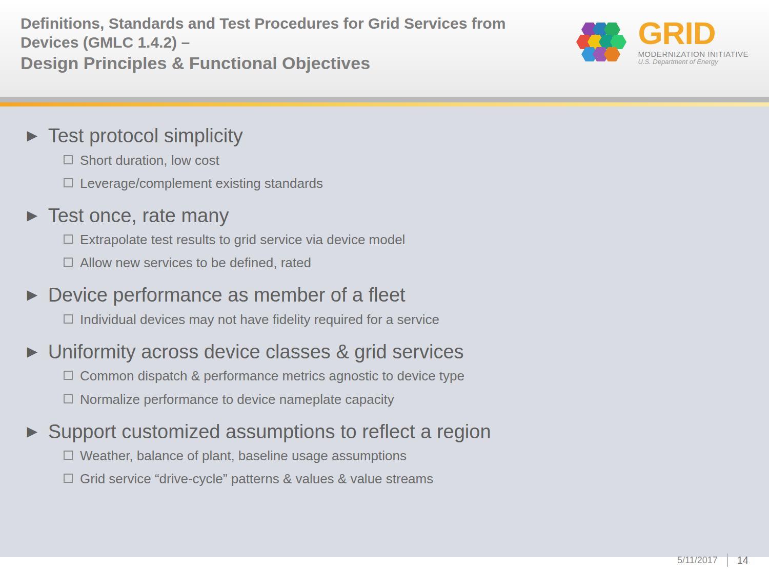Definitions, Standards and Test Procedures for Grid Services from Devices (GMLC 1.4.2) – Design Principles & Functional Objectives
GRID MODERNIZATION INITIATIVE U.S. Department of Energy
►Test protocol simplicity
Short duration, low cost
Leverage/complement existing standards
►Test once, rate many
Extrapolate test results to grid service via device model
Allow new services to be defined, rated
►Device performance as member of a fleet
Individual devices may not have fidelity required for a service
►Uniformity across device classes & grid services
Common dispatch & performance metrics agnostic to device type
Normalize performance to device nameplate capacity
►Support customized assumptions to reflect a region
Weather, balance of plant, baseline usage assumptions
Grid service “drive-cycle” patterns & values & value streams
5/11/2017 14